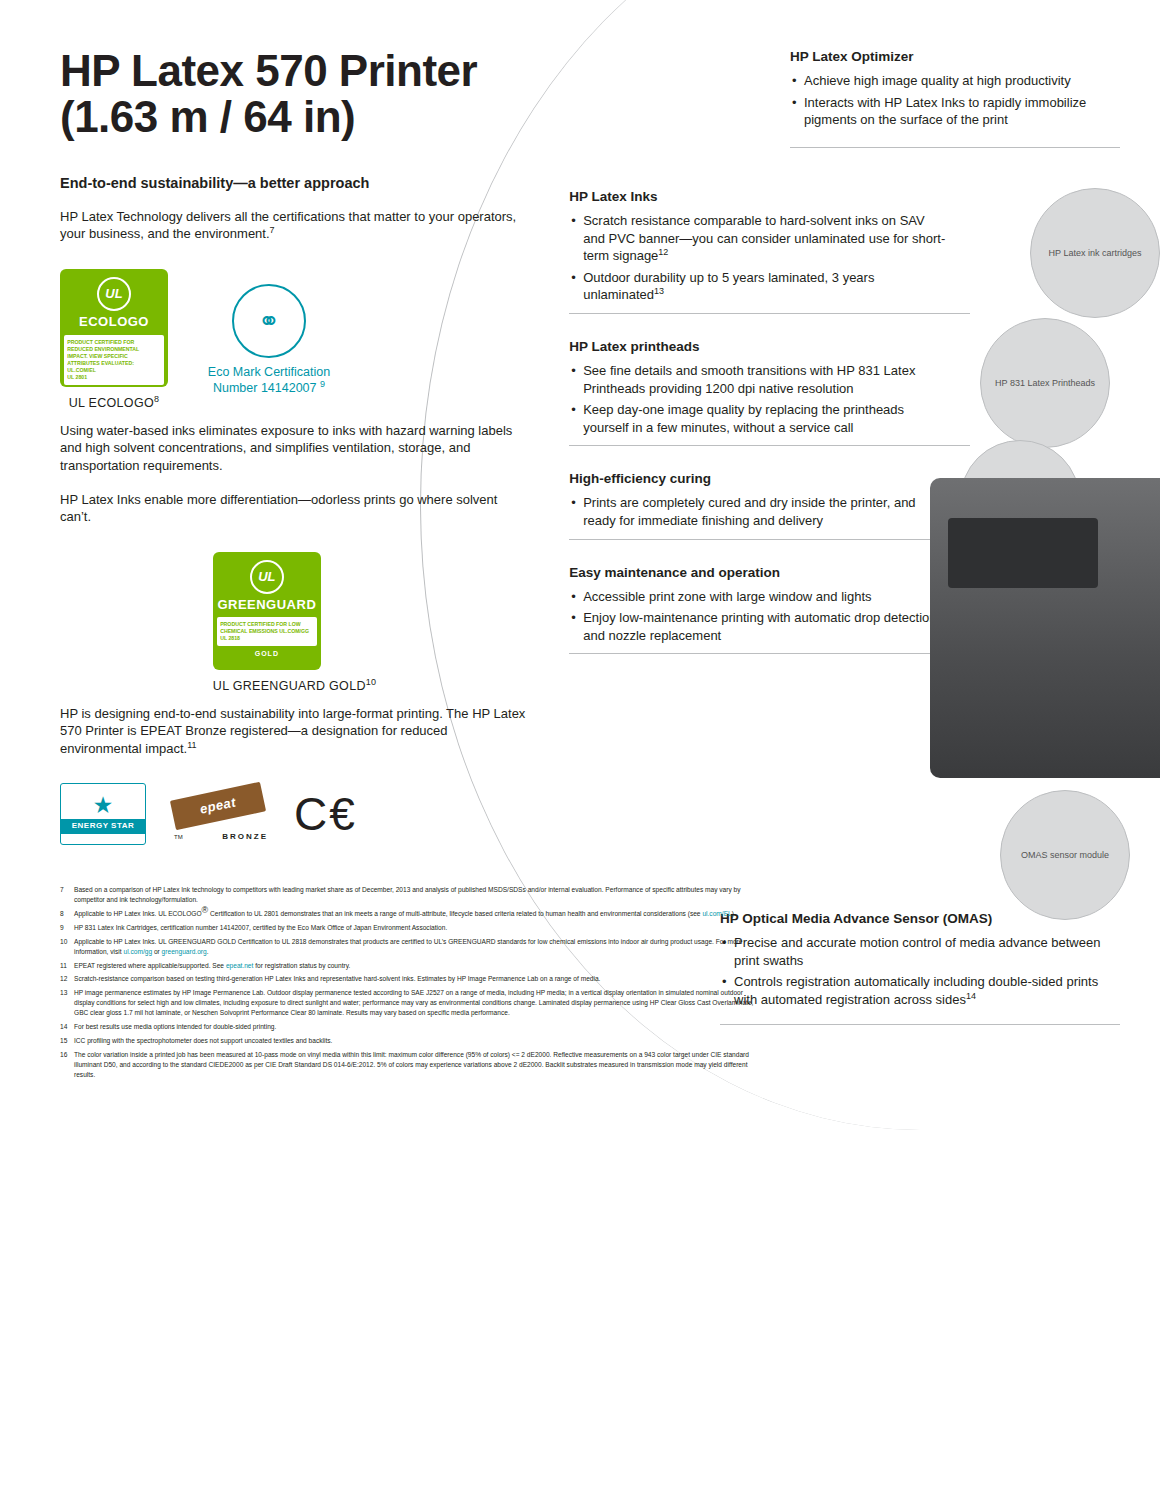HP Latex 570 Printer
(1.63 m / 64 in)
End-to-end sustainability—a better approach
HP Latex Technology delivers all the certifications that matter to your operators, your business, and the environment.7
UL
ECOLOGO
PRODUCT CERTIFIED FOR REDUCED ENVIRONMENTAL IMPACT. VIEW SPECIFIC ATTRIBUTES EVALUATED: UL.COM/EL
UL 2801
UL ECOLOGO8
⚭
Eco Mark Certification Number 14142007 9
Using water-based inks eliminates exposure to inks with hazard warning labels and high solvent concentrations, and simplifies ventilation, storage, and transportation requirements.
HP Latex Inks enable more differentiation—odorless prints go where solvent can’t.
UL
GREENGUARD
PRODUCT CERTIFIED FOR LOW CHEMICAL EMISSIONS UL.COM/GG
UL 2818
GOLD
UL GREENGUARD GOLD10
HP is designing end-to-end sustainability into large-format printing. The HP Latex 570 Printer is EPEAT Bronze registered—a designation for reduced environmental impact.11
★
ENERGY STAR
epeat
TM
BRONZE
C€
HP Latex Optimizer
Achieve high image quality at high productivity
Interacts with HP Latex Inks to rapidly immobilize pigments on the surface of the print
HP Latex Inks
Scratch resistance comparable to hard-solvent inks on SAV and PVC banner—you can consider unlaminated use for short-term signage12
Outdoor durability up to 5 years laminated, 3 years unlaminated13
HP Latex ink cartridges
HP Latex printheads
See fine details and smooth transitions with HP 831 Latex Printheads providing 1200 dpi native resolution
Keep day-one image quality by replacing the printheads yourself in a few minutes, without a service call
HP 831 Latex Printheads
High-efficiency curing
Prints are completely cured and dry inside the printer, and ready for immediate finishing and delivery
Curing zone diagram
Easy maintenance and operation
Accessible print zone with large window and lights
Enjoy low-maintenance printing with automatic drop detection and nozzle replacement
Print zone with window and lights
7 Based on a comparison of HP Latex Ink technology to competitors with leading market share as of December, 2013 and analysis of published MSDS/SDSs and/or internal evaluation. Performance of specific attributes may vary by competitor and ink technology/formulation.
8 Applicable to HP Latex Inks. UL ECOLOGO® Certification to UL 2801 demonstrates that an ink meets a range of multi-attribute, lifecycle based criteria related to human health and environmental considerations (see ul.com/EL).
9 HP 831 Latex Ink Cartridges, certification number 14142007, certified by the Eco Mark Office of Japan Environment Association.
10 Applicable to HP Latex Inks. UL GREENGUARD GOLD Certification to UL 2818 demonstrates that products are certified to UL’s GREENGUARD standards for low chemical emissions into indoor air during product usage. For more information, visit ul.com/gg or greenguard.org.
11 EPEAT registered where applicable/supported. See epeat.net for registration status by country.
12 Scratch-resistance comparison based on testing third-generation HP Latex Inks and representative hard-solvent inks. Estimates by HP Image Permanence Lab on a range of media.
13 HP image permanence estimates by HP Image Permanence Lab. Outdoor display permanence tested according to SAE J2527 on a range of media, including HP media; in a vertical display orientation in simulated nominal outdoor display conditions for select high and low climates, including exposure to direct sunlight and water; performance may vary as environmental conditions change. Laminated display permanence using HP Clear Gloss Cast Overlaminate, GBC clear gloss 1.7 mil hot laminate, or Neschen Solvoprint Performance Clear 80 laminate. Results may vary based on specific media performance.
14 For best results use media options intended for double-sided printing.
15 ICC profiling with the spectrophotometer does not support uncoated textiles and backlits.
16 The color variation inside a printed job has been measured at 10-pass mode on vinyl media within this limit: maximum color difference (95% of colors) <= 2 dE2000. Reflective measurements on a 943 color target under CIE standard illuminant D50, and according to the standard CIEDE2000 as per CIE Draft Standard DS 014-6/E:2012. 5% of colors may experience variations above 2 dE2000. Backlit substrates measured in transmission mode may yield different results.
HP Optical Media Advance Sensor (OMAS)
Precise and accurate motion control of media advance between print swaths
Controls registration automatically including double-sided prints with automated registration across sides14
OMAS sensor module